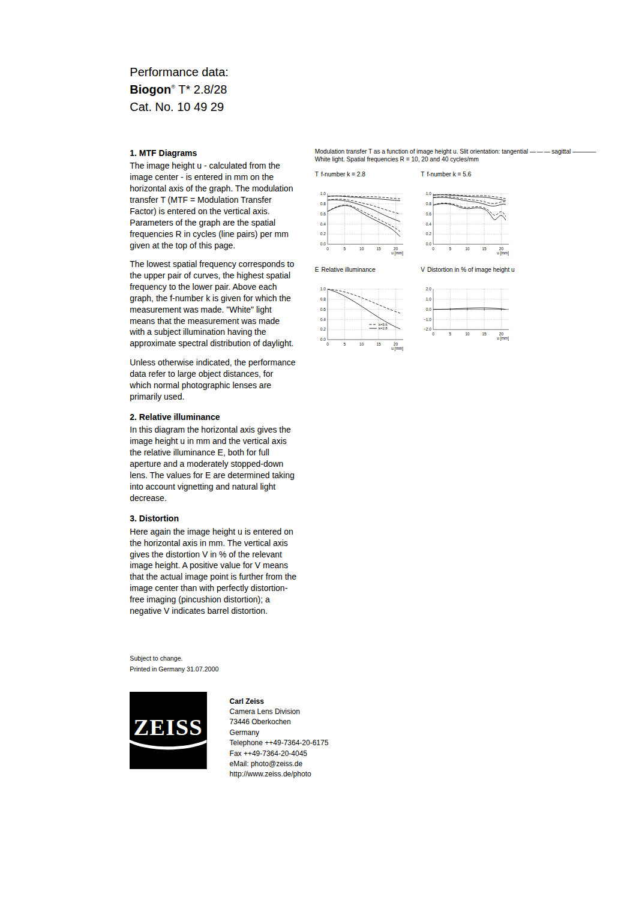Performance data:
Biogon® T* 2.8/28
Cat. No. 10 49 29
1. MTF Diagrams
The image height u - calculated from the image center - is entered in mm on the horizontal axis of the graph. The modulation transfer T (MTF = Modulation Transfer Factor) is entered on the vertical axis. Parameters of the graph are the spatial frequencies R in cycles (line pairs) per mm given at the top of this page.
The lowest spatial frequency corresponds to the upper pair of curves, the highest spatial frequency to the lower pair. Above each graph, the f-number k is given for which the measurement was made. "White" light means that the measurement was made with a subject illumination having the approximate spectral distribution of daylight.
Unless otherwise indicated, the performance data refer to large object distances, for which normal photographic lenses are primarily used.
2. Relative illuminance
In this diagram the horizontal axis gives the image height u in mm and the vertical axis the relative illuminance E, both for full aperture and a moderately stopped-down lens. The values for E are determined taking into account vignetting and natural light decrease.
3. Distortion
Here again the image height u is entered on the horizontal axis in mm. The vertical axis gives the distortion V in % of the relevant image height. A positive value for V means that the actual image point is further from the image center than with perfectly distortion-free imaging (pincushion distortion); a negative V indicates barrel distortion.
Modulation transfer T as a function of image height u. Slit orientation: tangential — — — sagittal ————
White light. Spatial frequencies R = 10, 20 and 40 cycles/mm
Tf-number k = 2.8
1.0 0.8 0.6 0.4 0.2 0.0 0 5 10 15 20 u [mm]
Tf-number k = 5.6
1.0 0.8 0.6 0.4 0.2 0.0 0 5 10 15 20 u [mm]
ERelative illuminance
1.0 0.8 0.6 0.4 0.2 0.0 0 5 10 15 20 u [mm] k=5.6 k=2.8
VDistortion in % of image height u
2.0 1.0 0.0 −1.0 −2.0 0 5 10 15 20 u [mm]
Subject to change.
Printed in Germany 31.07.2000
ZEISS
Carl Zeiss
Camera Lens Division
73446 Oberkochen
Germany
Telephone ++49-7364-20-6175
Fax ++49-7364-20-4045
eMail: photo@zeiss.de
http://www.zeiss.de/photo